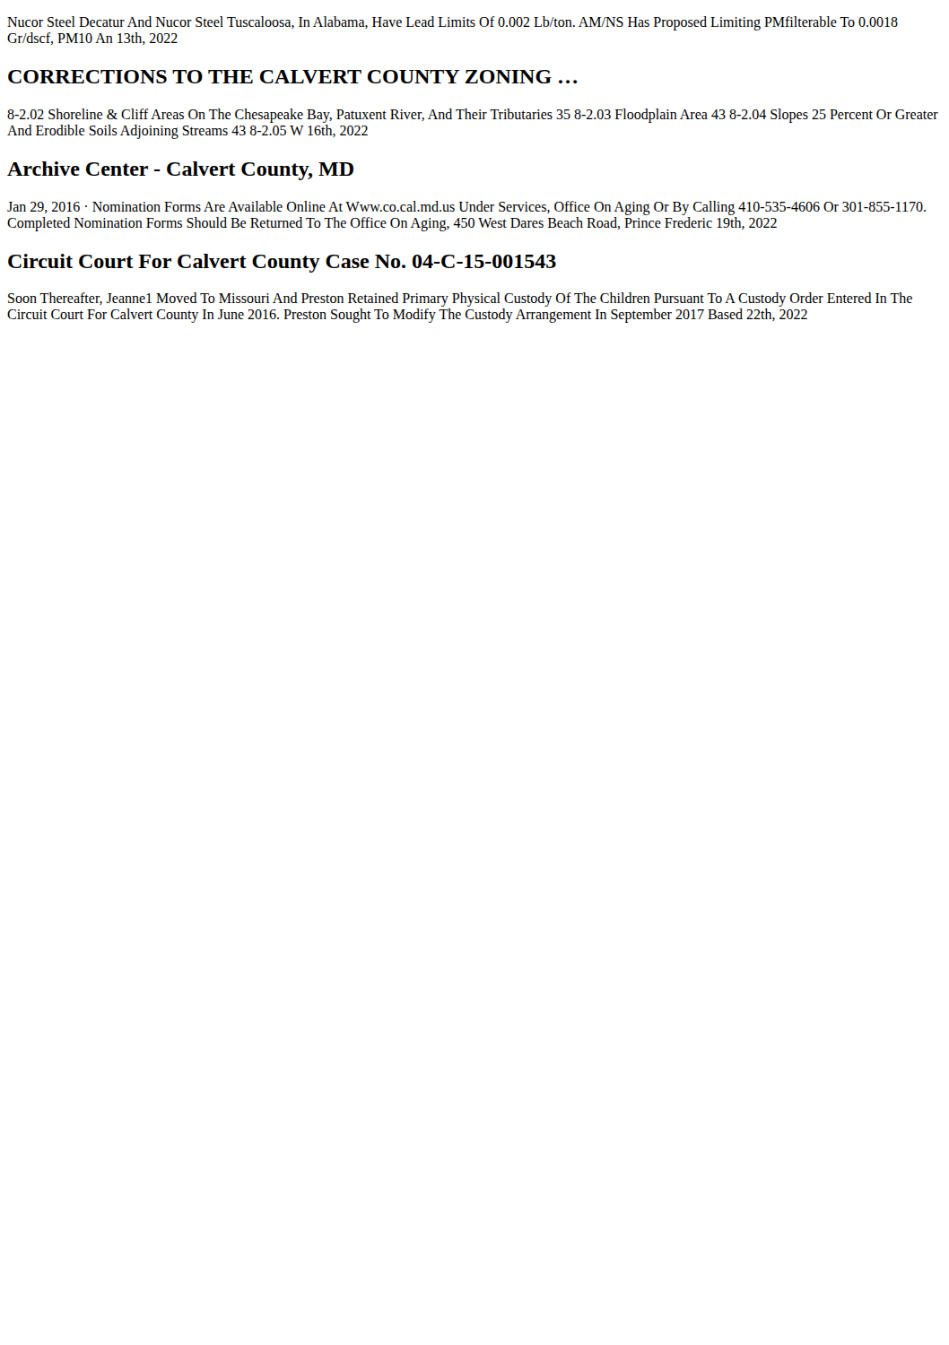Nucor Steel Decatur And Nucor Steel Tuscaloosa, In Alabama, Have Lead Limits Of 0.002 Lb/ton. AM/NS Has Proposed Limiting PMfilterable To 0.0018 Gr/dscf, PM10 An 13th, 2022
CORRECTIONS TO THE CALVERT COUNTY ZONING …
8-2.02 Shoreline & Cliff Areas On The Chesapeake Bay, Patuxent River, And Their Tributaries 35 8-2.03 Floodplain Area 43 8-2.04 Slopes 25 Percent Or Greater And Erodible Soils Adjoining Streams 43 8-2.05 W 16th, 2022
Archive Center - Calvert County, MD
Jan 29, 2016 · Nomination Forms Are Available Online At Www.co.cal.md.us Under Services, Office On Aging Or By Calling 410-535-4606 Or 301-855-1170. Completed Nomination Forms Should Be Returned To The Office On Aging, 450 West Dares Beach Road, Prince Frederic 19th, 2022
Circuit Court For Calvert County Case No. 04-C-15-001543
Soon Thereafter, Jeanne1 Moved To Missouri And Preston Retained Primary Physical Custody Of The Children Pursuant To A Custody Order Entered In The Circuit Court For Calvert County In June 2016. Preston Sought To Modify The Custody Arrangement In September 2017 Based 22th, 2022